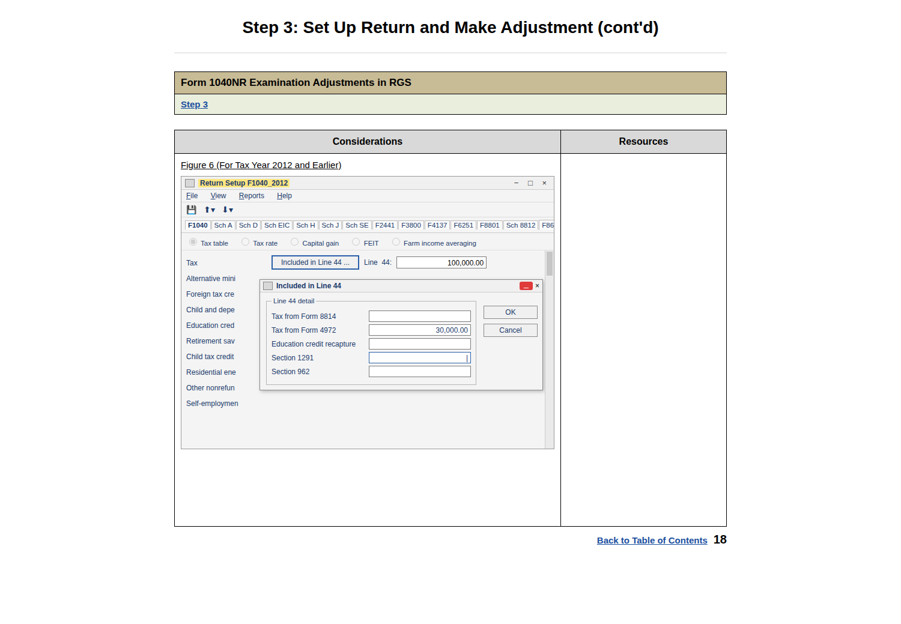Step 3: Set Up Return and Make Adjustment (cont'd)
| Form 1040NR Examination Adjustments in RGS |
| Step 3 |
| Considerations | Resources |
| --- | --- |
| Figure 6 (For Tax Year 2012 and Earlier) Return Setup F1040_2012 − □ × F ile V iew R eports H elp 💾 ⬆▾ ⬇▾ F1040 Sch A Sch D Sch EIC Sch H Sch J Sch SE F2441 F3800 F4137 F6251 F8801 Sch 8812 F86◂ ▸ Tax table Tax rate Capital gain FEIT Farm income averaging Tax Alternative mini Foreign tax cre Child and depe Education cred Retirement sav Child tax credit Residential ene Other nonrefun Self-employmen Included in Line 44 ... Line 44: 100,000.00 Included in Line 44 ⚊ × Line 44 detail Tax from Form 8814 Tax from Form 4972 30,000.00 Education credit recapture Section 1291 / Section 962 OK Cancel | |
Back to Table of Contents 18